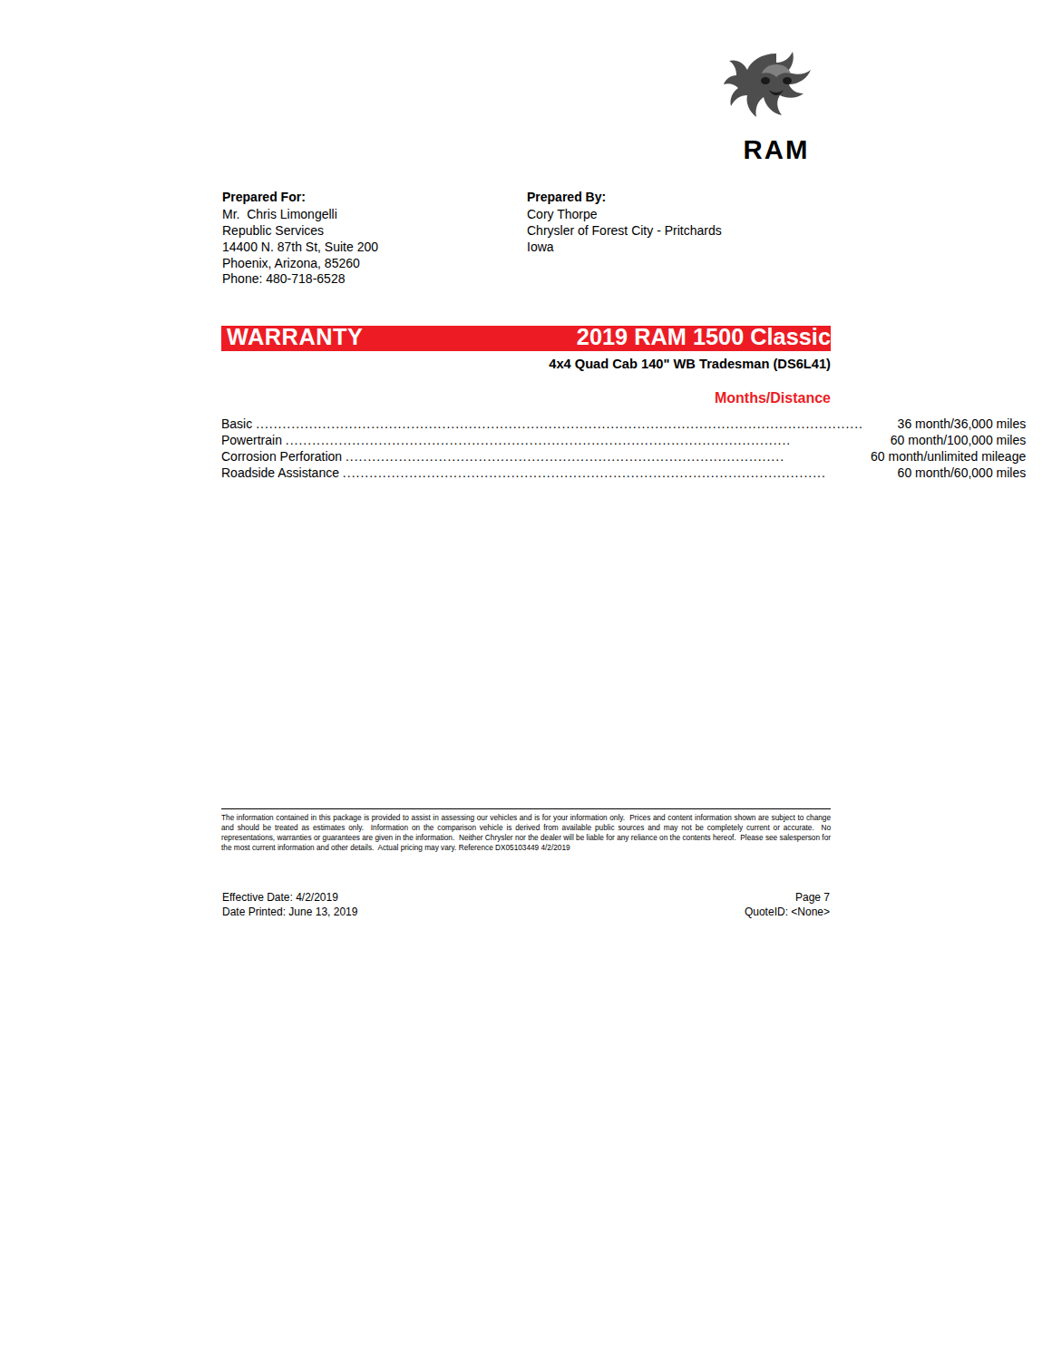RAM
| Prepared For: Mr. Chris Limongelli Republic Services 14400 N. 87th St, Suite 200 Phoenix, Arizona, 85260 Phone: 480-718-6528 | Prepared By: Cory Thorpe Chrysler of Forest City - Pritchards Iowa |
WARRANTY 2019 RAM 1500 Classic
4x4 Quad Cab 140" WB Tradesman (DS6L41)
Months/Distance
| Basic ......................................................................................................................................... | 36 month/36,000 miles |
| Powertrain .................................................................................................................. | 60 month/100,000 miles |
| Corrosion Perforation ................................................................................................... | 60 month/unlimited mileage |
| Roadside Assistance ............................................................................................................. | 60 month/60,000 miles |
The information contained in this package is provided to assist in assessing our vehicles and is for your information only. Prices and content information shown are subject to change and should be treated as estimates only. Information on the comparison vehicle is derived from available public sources and may not be completely current or accurate. No representations, warranties or guarantees are given in the information. Neither Chrysler nor the dealer will be liable for any reliance on the contents hereof. Please see salesperson for the most current information and other details. Actual pricing may vary. Reference DX05103449 4/2/2019
| Effective Date: 4/2/2019 | Page 7 |
| Date Printed: June 13, 2019 | QuoteID: <None> |